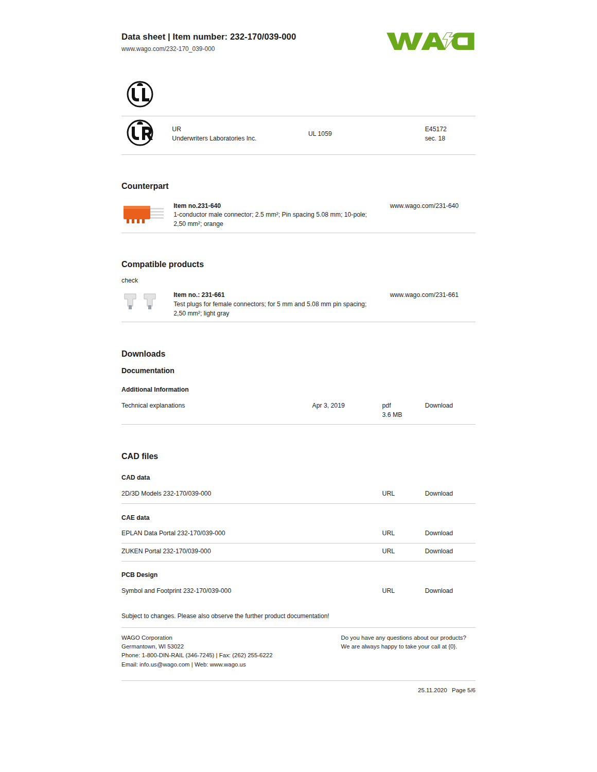Data sheet | Item number: 232-170/039-000
www.wago.com/232-170_039-000
UR Underwriters Laboratories Inc.
UL 1059
E45172
sec. 18
Counterpart
Item no.231-640
1-conductor male connector; 2.5 mm²; Pin spacing 5.08 mm; 10-pole; 2,50 mm²; orange
www.wago.com/231-640
Compatible products
check
Item no.: 231-661
Test plugs for female connectors; for 5 mm and 5.08 mm pin spacing; 2,50 mm²; light gray
www.wago.com/231-661
Downloads
Documentation
Additional Information
Technical explanations
Apr 3, 2019
pdf3.6 MB
Download
CAD files
CAD data
2D/3D Models 232-170/039-000
URL
Download
CAE data
EPLAN Data Portal 232-170/039-000
URL
Download
ZUKEN Portal 232-170/039-000
URL
Download
PCB Design
Symbol and Footprint 232-170/039-000
URL
Download
Subject to changes. Please also observe the further product documentation!
WAGO Corporation
Germantown, WI 53022
Phone: 1-800-DIN-RAIL (346-7245) | Fax: (262) 255-6222
Email: info.us@wago.com | Web: www.wago.us
Do you have any questions about our products?
We are always happy to take your call at {0}.
25.11.2020 Page 5/6